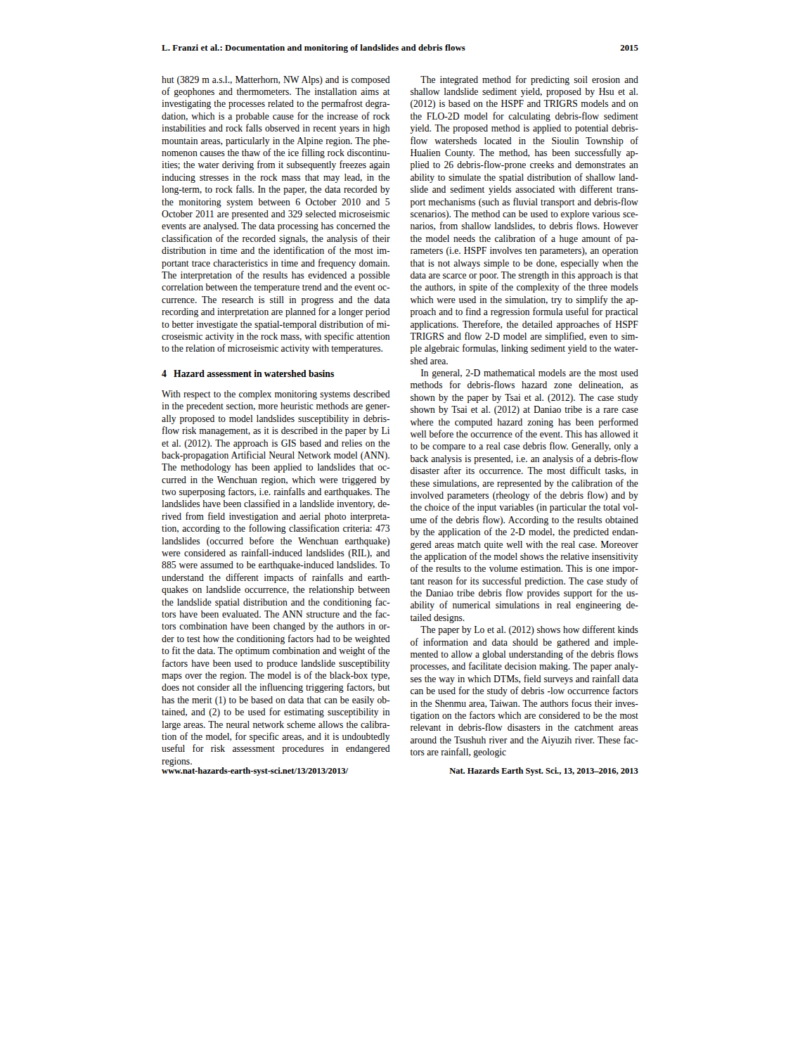L. Franzi et al.: Documentation and monitoring of landslides and debris flows 2015
hut (3829 m a.s.l., Matterhorn, NW Alps) and is composed of geophones and thermometers. The installation aims at investigating the processes related to the permafrost degradation, which is a probable cause for the increase of rock instabilities and rock falls observed in recent years in high mountain areas, particularly in the Alpine region. The phenomenon causes the thaw of the ice filling rock discontinuities; the water deriving from it subsequently freezes again inducing stresses in the rock mass that may lead, in the long-term, to rock falls. In the paper, the data recorded by the monitoring system between 6 October 2010 and 5 October 2011 are presented and 329 selected microseismic events are analysed. The data processing has concerned the classification of the recorded signals, the analysis of their distribution in time and the identification of the most important trace characteristics in time and frequency domain. The interpretation of the results has evidenced a possible correlation between the temperature trend and the event occurrence. The research is still in progress and the data recording and interpretation are planned for a longer period to better investigate the spatial-temporal distribution of microseismic activity in the rock mass, with specific attention to the relation of microseismic activity with temperatures.
4 Hazard assessment in watershed basins
With respect to the complex monitoring systems described in the precedent section, more heuristic methods are generally proposed to model landslides susceptibility in debris-flow risk management, as it is described in the paper by Li et al. (2012). The approach is GIS based and relies on the back-propagation Artificial Neural Network model (ANN). The methodology has been applied to landslides that occurred in the Wenchuan region, which were triggered by two superposing factors, i.e. rainfalls and earthquakes. The landslides have been classified in a landslide inventory, derived from field investigation and aerial photo interpretation, according to the following classification criteria: 473 landslides (occurred before the Wenchuan earthquake) were considered as rainfall-induced landslides (RIL), and 885 were assumed to be earthquake-induced landslides. To understand the different impacts of rainfalls and earthquakes on landslide occurrence, the relationship between the landslide spatial distribution and the conditioning factors have been evaluated. The ANN structure and the factors combination have been changed by the authors in order to test how the conditioning factors had to be weighted to fit the data. The optimum combination and weight of the factors have been used to produce landslide susceptibility maps over the region. The model is of the black-box type, does not consider all the influencing triggering factors, but has the merit (1) to be based on data that can be easily obtained, and (2) to be used for estimating susceptibility in large areas. The neural network scheme allows the calibration of the model, for specific areas, and it is undoubtedly useful for risk assessment procedures in endangered regions.
The integrated method for predicting soil erosion and shallow landslide sediment yield, proposed by Hsu et al. (2012) is based on the HSPF and TRIGRS models and on the FLO-2D model for calculating debris-flow sediment yield. The proposed method is applied to potential debris-flow watersheds located in the Sioulin Township of Hualien County. The method, has been successfully applied to 26 debris-flow-prone creeks and demonstrates an ability to simulate the spatial distribution of shallow landslide and sediment yields associated with different transport mechanisms (such as fluvial transport and debris-flow scenarios). The method can be used to explore various scenarios, from shallow landslides, to debris flows. However the model needs the calibration of a huge amount of parameters (i.e. HSPF involves ten parameters), an operation that is not always simple to be done, especially when the data are scarce or poor. The strength in this approach is that the authors, in spite of the complexity of the three models which were used in the simulation, try to simplify the approach and to find a regression formula useful for practical applications. Therefore, the detailed approaches of HSPF TRIGRS and flow 2-D model are simplified, even to simple algebraic formulas, linking sediment yield to the watershed area.
In general, 2-D mathematical models are the most used methods for debris-flows hazard zone delineation, as shown by the paper by Tsai et al. (2012). The case study shown by Tsai et al. (2012) at Daniao tribe is a rare case where the computed hazard zoning has been performed well before the occurrence of the event. This has allowed it to be compare to a real case debris flow. Generally, only a back analysis is presented, i.e. an analysis of a debris-flow disaster after its occurrence. The most difficult tasks, in these simulations, are represented by the calibration of the involved parameters (rheology of the debris flow) and by the choice of the input variables (in particular the total volume of the debris flow). According to the results obtained by the application of the 2-D model, the predicted endangered areas match quite well with the real case. Moreover the application of the model shows the relative insensitivity of the results to the volume estimation. This is one important reason for its successful prediction. The case study of the Daniao tribe debris flow provides support for the usability of numerical simulations in real engineering detailed designs.
The paper by Lo et al. (2012) shows how different kinds of information and data should be gathered and implemented to allow a global understanding of the debris flows processes, and facilitate decision making. The paper analyses the way in which DTMs, field surveys and rainfall data can be used for the study of debris -low occurrence factors in the Shenmu area, Taiwan. The authors focus their investigation on the factors which are considered to be the most relevant in debris-flow disasters in the catchment areas around the Tsushuh river and the Aiyuzih river. These factors are rainfall, geologic
www.nat-hazards-earth-syst-sci.net/13/2013/2013/ Nat. Hazards Earth Syst. Sci., 13, 2013–2016, 2013